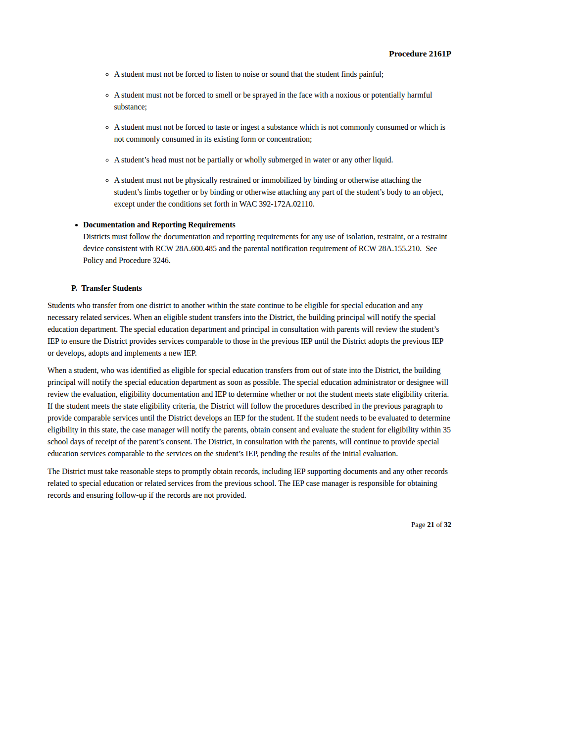Procedure 2161P
A student must not be forced to listen to noise or sound that the student finds painful;
A student must not be forced to smell or be sprayed in the face with a noxious or potentially harmful substance;
A student must not be forced to taste or ingest a substance which is not commonly consumed or which is not commonly consumed in its existing form or concentration;
A student’s head must not be partially or wholly submerged in water or any other liquid.
A student must not be physically restrained or immobilized by binding or otherwise attaching the student’s limbs together or by binding or otherwise attaching any part of the student’s body to an object, except under the conditions set forth in WAC 392-172A.02110.
Documentation and Reporting Requirements
Districts must follow the documentation and reporting requirements for any use of isolation, restraint, or a restraint device consistent with RCW 28A.600.485 and the parental notification requirement of RCW 28A.155.210. See Policy and Procedure 3246.
P. Transfer Students
Students who transfer from one district to another within the state continue to be eligible for special education and any necessary related services. When an eligible student transfers into the District, the building principal will notify the special education department. The special education department and principal in consultation with parents will review the student’s IEP to ensure the District provides services comparable to those in the previous IEP until the District adopts the previous IEP or develops, adopts and implements a new IEP.
When a student, who was identified as eligible for special education transfers from out of state into the District, the building principal will notify the special education department as soon as possible. The special education administrator or designee will review the evaluation, eligibility documentation and IEP to determine whether or not the student meets state eligibility criteria. If the student meets the state eligibility criteria, the District will follow the procedures described in the previous paragraph to provide comparable services until the District develops an IEP for the student. If the student needs to be evaluated to determine eligibility in this state, the case manager will notify the parents, obtain consent and evaluate the student for eligibility within 35 school days of receipt of the parent’s consent. The District, in consultation with the parents, will continue to provide special education services comparable to the services on the student’s IEP, pending the results of the initial evaluation.
The District must take reasonable steps to promptly obtain records, including IEP supporting documents and any other records related to special education or related services from the previous school. The IEP case manager is responsible for obtaining records and ensuring follow-up if the records are not provided.
Page 21 of 32